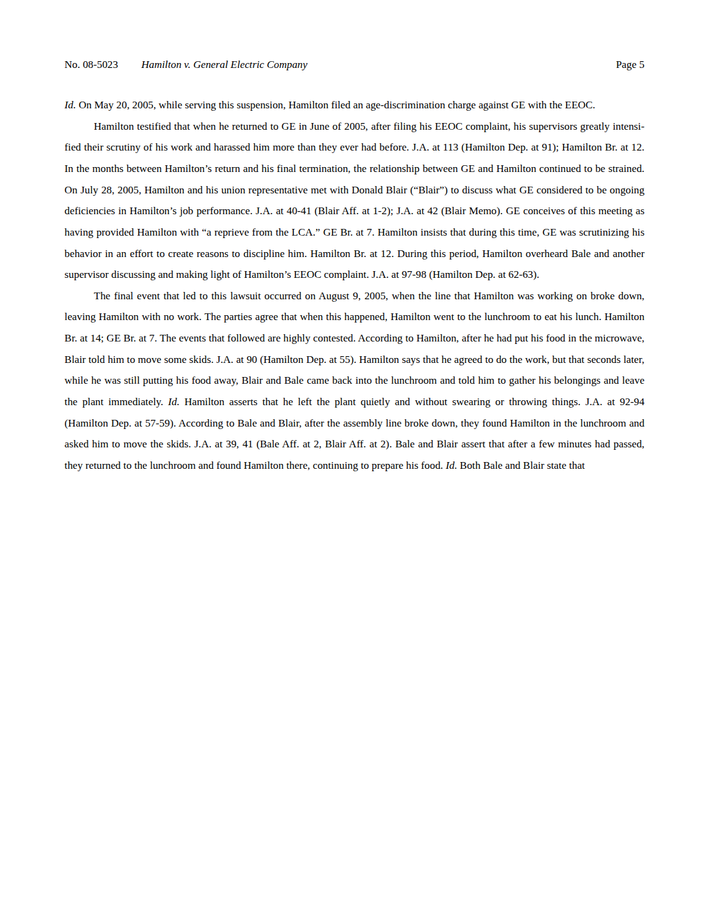No. 08-5023 Hamilton v. General Electric Company Page 5
Id. On May 20, 2005, while serving this suspension, Hamilton filed an age-discrimination charge against GE with the EEOC.
Hamilton testified that when he returned to GE in June of 2005, after filing his EEOC complaint, his supervisors greatly intensified their scrutiny of his work and harassed him more than they ever had before. J.A. at 113 (Hamilton Dep. at 91); Hamilton Br. at 12. In the months between Hamilton’s return and his final termination, the relationship between GE and Hamilton continued to be strained. On July 28, 2005, Hamilton and his union representative met with Donald Blair (“Blair”) to discuss what GE considered to be ongoing deficiencies in Hamilton’s job performance. J.A. at 40-41 (Blair Aff. at 1-2); J.A. at 42 (Blair Memo). GE conceives of this meeting as having provided Hamilton with “a reprieve from the LCA.” GE Br. at 7. Hamilton insists that during this time, GE was scrutinizing his behavior in an effort to create reasons to discipline him. Hamilton Br. at 12. During this period, Hamilton overheard Bale and another supervisor discussing and making light of Hamilton’s EEOC complaint. J.A. at 97-98 (Hamilton Dep. at 62-63).
The final event that led to this lawsuit occurred on August 9, 2005, when the line that Hamilton was working on broke down, leaving Hamilton with no work. The parties agree that when this happened, Hamilton went to the lunchroom to eat his lunch. Hamilton Br. at 14; GE Br. at 7. The events that followed are highly contested. According to Hamilton, after he had put his food in the microwave, Blair told him to move some skids. J.A. at 90 (Hamilton Dep. at 55). Hamilton says that he agreed to do the work, but that seconds later, while he was still putting his food away, Blair and Bale came back into the lunchroom and told him to gather his belongings and leave the plant immediately. Id. Hamilton asserts that he left the plant quietly and without swearing or throwing things. J.A. at 92-94 (Hamilton Dep. at 57-59). According to Bale and Blair, after the assembly line broke down, they found Hamilton in the lunchroom and asked him to move the skids. J.A. at 39, 41 (Bale Aff. at 2, Blair Aff. at 2). Bale and Blair assert that after a few minutes had passed, they returned to the lunchroom and found Hamilton there, continuing to prepare his food. Id. Both Bale and Blair state that